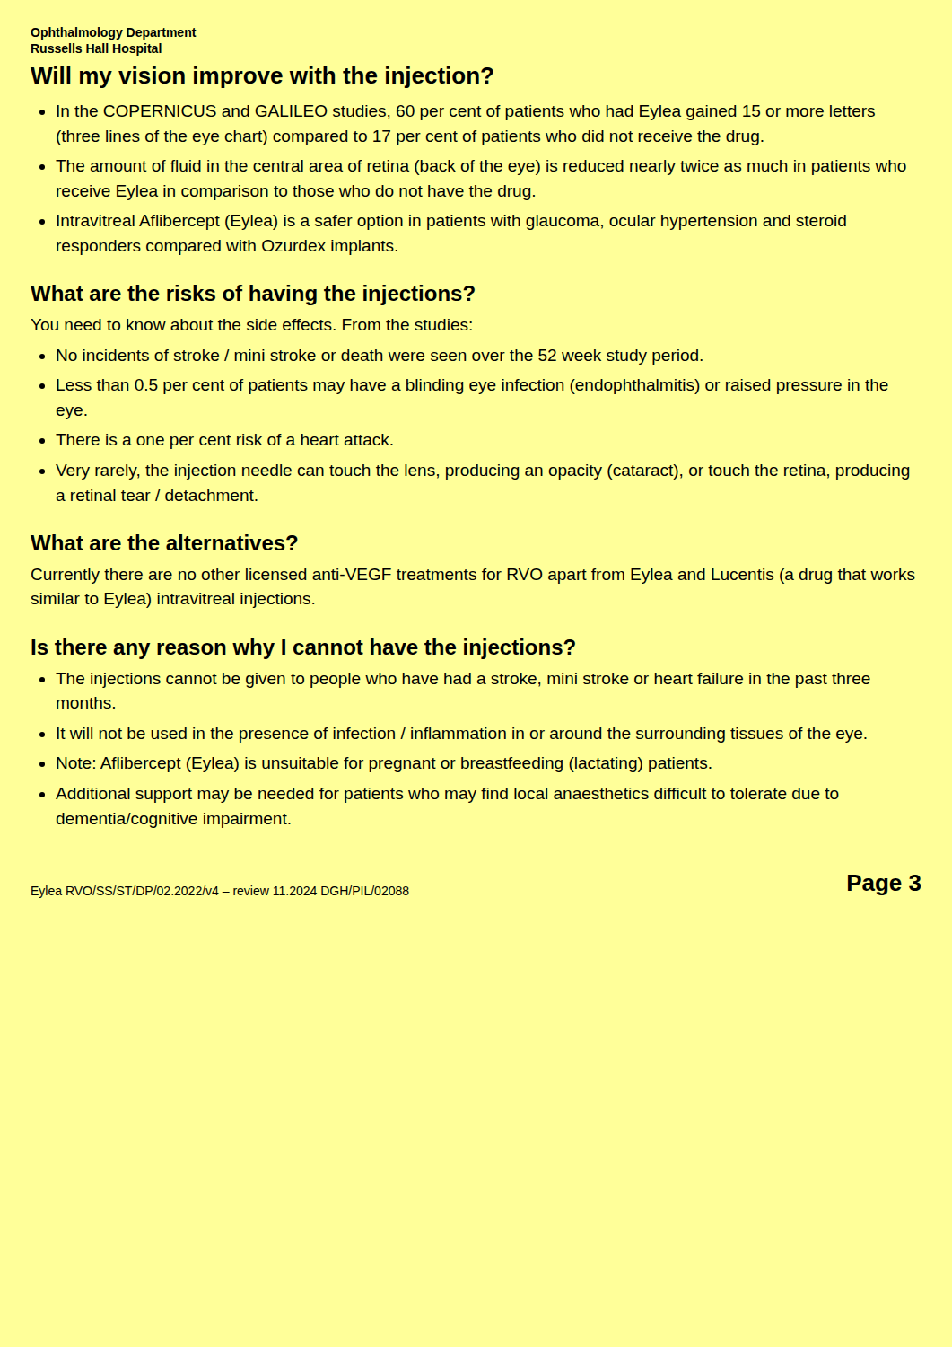Ophthalmology Department
Russells Hall Hospital
Will my vision improve with the injection?
In the COPERNICUS and GALILEO studies, 60 per cent of patients who had Eylea gained 15 or more letters (three lines of the eye chart) compared to 17 per cent of patients who did not receive the drug.
The amount of fluid in the central area of retina (back of the eye) is reduced nearly twice as much in patients who receive Eylea in comparison to those who do not have the drug.
Intravitreal Aflibercept (Eylea) is a safer option in patients with glaucoma, ocular hypertension and steroid responders compared with Ozurdex implants.
What are the risks of having the injections?
You need to know about the side effects. From the studies:
No incidents of stroke / mini stroke or death were seen over the 52 week study period.
Less than 0.5 per cent of patients may have a blinding eye infection (endophthalmitis) or raised pressure in the eye.
There is a one per cent risk of a heart attack.
Very rarely, the injection needle can touch the lens, producing an opacity (cataract), or touch the retina, producing a retinal tear / detachment.
What are the alternatives?
Currently there are no other licensed anti-VEGF treatments for RVO apart from Eylea and Lucentis (a drug that works similar to Eylea) intravitreal injections.
Is there any reason why I cannot have the injections?
The injections cannot be given to people who have had a stroke, mini stroke or heart failure in the past three months.
It will not be used in the presence of infection / inflammation in or around the surrounding tissues of the eye.
Note: Aflibercept (Eylea) is unsuitable for pregnant or breastfeeding (lactating) patients.
Additional support may be needed for patients who may find local anaesthetics difficult to tolerate due to dementia/cognitive impairment.
Eylea RVO/SS/ST/DP/02.2022/v4 – review 11.2024 DGH/PIL/02088
Page 3